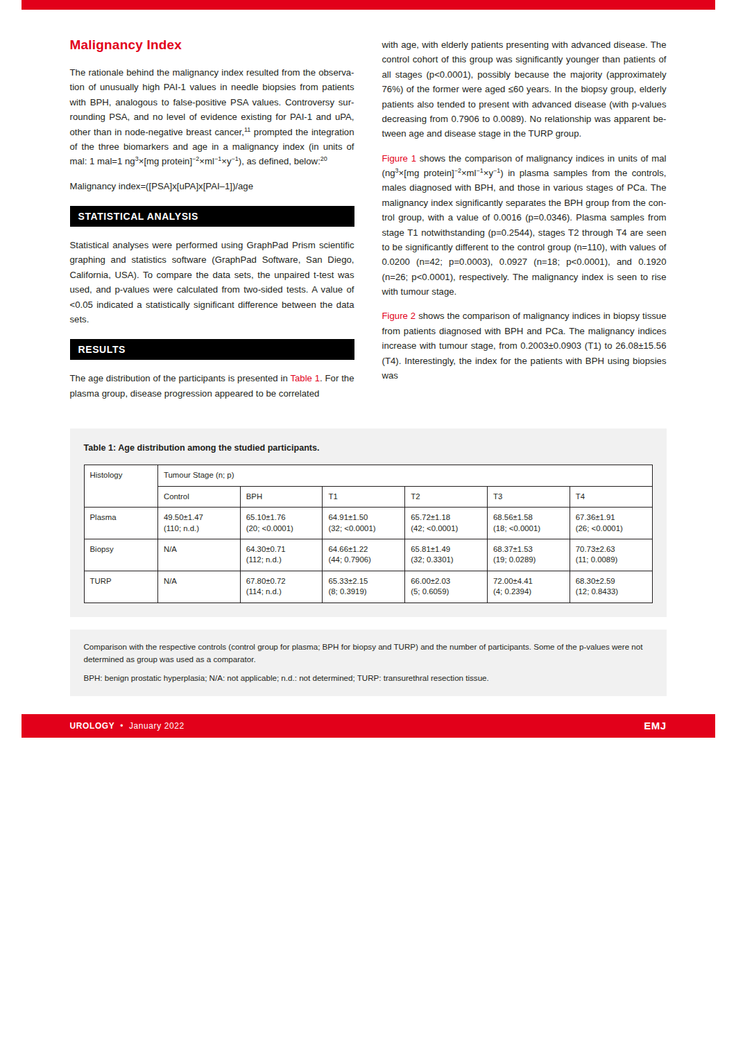Malignancy Index
The rationale behind the malignancy index resulted from the observation of unusually high PAI-1 values in needle biopsies from patients with BPH, analogous to false-positive PSA values. Controversy surrounding PSA, and no level of evidence existing for PAI-1 and uPA, other than in node-negative breast cancer,11 prompted the integration of the three biomarkers and age in a malignancy index (in units of mal: 1 mal=1 ng3×[mg protein]−2×ml−1×y−1), as defined, below:20
Malignancy index=([PSA]x[uPA]x[PAI–1])/age
STATISTICAL ANALYSIS
Statistical analyses were performed using GraphPad Prism scientific graphing and statistics software (GraphPad Software, San Diego, California, USA). To compare the data sets, the unpaired t-test was used, and p-values were calculated from two-sided tests. A value of <0.05 indicated a statistically significant difference between the data sets.
RESULTS
The age distribution of the participants is presented in Table 1. For the plasma group, disease progression appeared to be correlated
with age, with elderly patients presenting with advanced disease. The control cohort of this group was significantly younger than patients of all stages (p<0.0001), possibly because the majority (approximately 76%) of the former were aged ≤60 years. In the biopsy group, elderly patients also tended to present with advanced disease (with p-values decreasing from 0.7906 to 0.0089). No relationship was apparent between age and disease stage in the TURP group.
Figure 1 shows the comparison of malignancy indices in units of mal (ng3×[mg protein]−2×ml−1×y−1) in plasma samples from the controls, males diagnosed with BPH, and those in various stages of PCa. The malignancy index significantly separates the BPH group from the control group, with a value of 0.0016 (p=0.0346). Plasma samples from stage T1 notwithstanding (p=0.2544), stages T2 through T4 are seen to be significantly different to the control group (n=110), with values of 0.0200 (n=42; p=0.0003), 0.0927 (n=18; p<0.0001), and 0.1920 (n=26; p<0.0001), respectively. The malignancy index is seen to rise with tumour stage.
Figure 2 shows the comparison of malignancy indices in biopsy tissue from patients diagnosed with BPH and PCa. The malignancy indices increase with tumour stage, from 0.2003±0.0903 (T1) to 26.08±15.56 (T4). Interestingly, the index for the patients with BPH using biopsies was
Table 1: Age distribution among the studied participants.
| Histology | Tumour Stage (n; p) |
| --- | --- |
| Control | BPH | T1 | T2 | T3 | T4 |
| Plasma | 49.50±1.47 (110; n.d.) | 65.10±1.76 (20; <0.0001) | 64.91±1.50 (32; <0.0001) | 65.72±1.18 (42; <0.0001) | 68.56±1.58 (18; <0.0001) | 67.36±1.91 (26; <0.0001) |
| Biopsy | N/A | 64.30±0.71 (112; n.d.) | 64.66±1.22 (44; 0.7906) | 65.81±1.49 (32; 0.3301) | 68.37±1.53 (19; 0.0289) | 70.73±2.63 (11; 0.0089) |
| TURP | N/A | 67.80±0.72 (114; n.d.) | 65.33±2.15 (8; 0.3919) | 66.00±2.03 (5; 0.6059) | 72.00±4.41 (4; 0.2394) | 68.30±2.59 (12; 0.8433) |
Comparison with the respective controls (control group for plasma; BPH for biopsy and TURP) and the number of participants. Some of the p-values were not determined as group was used as a comparator.
BPH: benign prostatic hyperplasia; N/A: not applicable; n.d.: not determined; TURP: transurethral resection tissue.
UROLOGY • January 2022
EMJ